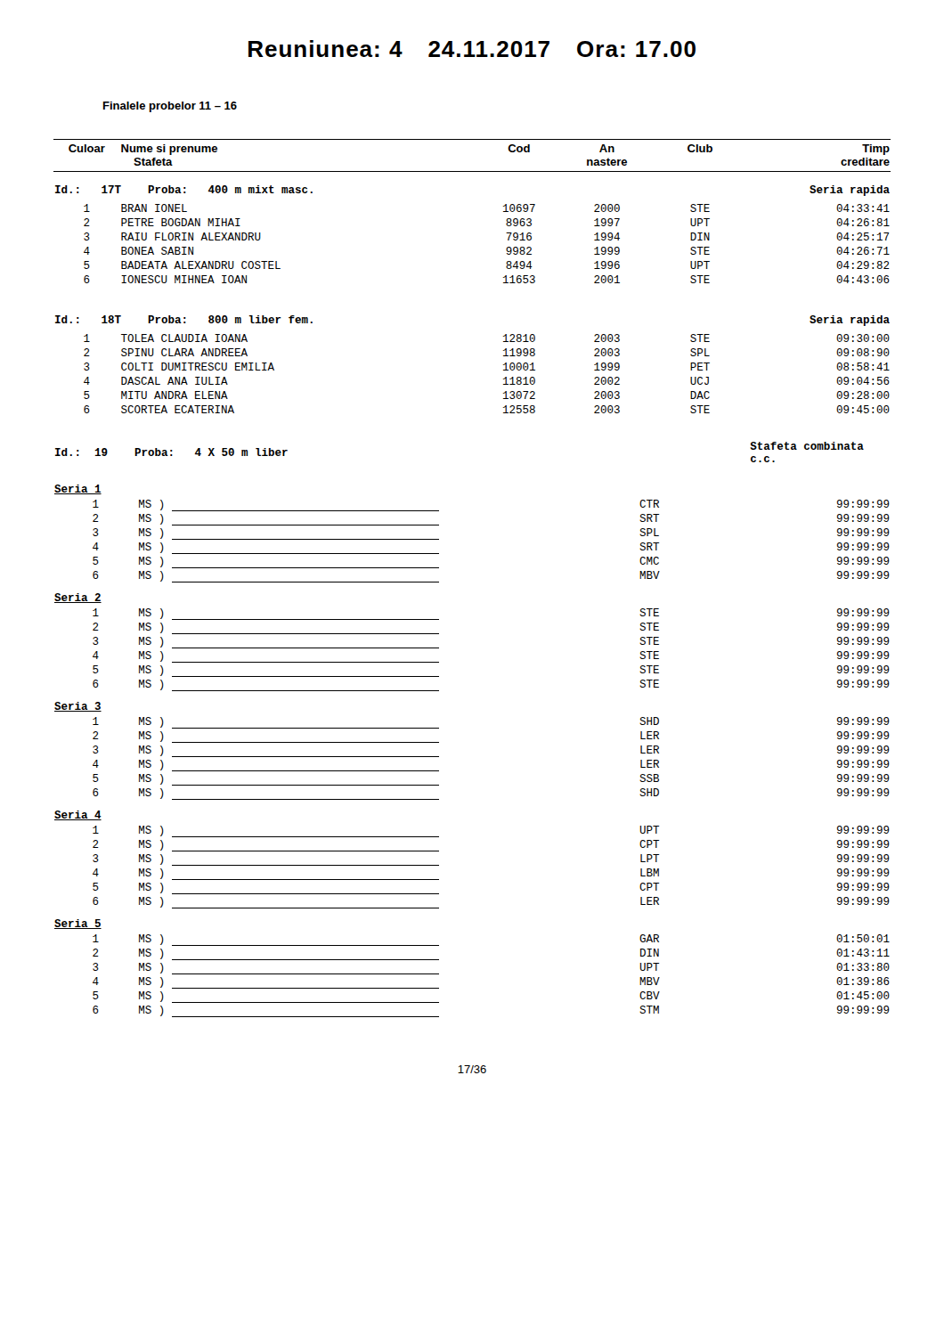Reuniunea: 4 24.11.2017 Ora: 17.00
Finalele probelor 11 – 16
| Culoar | Nume si prenume Stafeta | Cod | An nastere | Club | Timp creditare |
| Id.: 17T Proba: 400 m mixt masc. | Seria rapida |
| 1 | BRAN IONEL | 10697 | 2000 | STE | 04:33:41 |
| 2 | PETRE BOGDAN MIHAI | 8963 | 1997 | UPT | 04:26:81 |
| 3 | RAIU FLORIN ALEXANDRU | 7916 | 1994 | DIN | 04:25:17 |
| 4 | BONEA SABIN | 9982 | 1999 | STE | 04:26:71 |
| 5 | BADEATA ALEXANDRU COSTEL | 8494 | 1996 | UPT | 04:29:82 |
| 6 | IONESCU MIHNEA IOAN | 11653 | 2001 | STE | 04:43:06 |
| Id.: 18T Proba: 800 m liber fem. | Seria rapida |
| 1 | TOLEA CLAUDIA IOANA | 12810 | 2003 | STE | 09:30:00 |
| 2 | SPINU CLARA ANDREEA | 11998 | 2003 | SPL | 09:08:90 |
| 3 | COLTI DUMITRESCU EMILIA | 10001 | 1999 | PET | 08:58:41 |
| 4 | DASCAL ANA IULIA | 11810 | 2002 | UCJ | 09:04:56 |
| 5 | MITU ANDRA ELENA | 13072 | 2003 | DAC | 09:28:00 |
| 6 | SCORTEA ECATERINA | 12558 | 2003 | STE | 09:45:00 |
| Id.: 19 Proba: 4 X 50 m liber | Stafeta combinata c.c. |
| Seria 1 |
| 1 | MS ) | CTR | 99:99:99 |
| 2 | MS ) | SRT | 99:99:99 |
| 3 | MS ) | SPL | 99:99:99 |
| 4 | MS ) | SRT | 99:99:99 |
| 5 | MS ) | CMC | 99:99:99 |
| 6 | MS ) | MBV | 99:99:99 |
| Seria 2 |
| 1 | MS ) | STE | 99:99:99 |
| 2 | MS ) | STE | 99:99:99 |
| 3 | MS ) | STE | 99:99:99 |
| 4 | MS ) | STE | 99:99:99 |
| 5 | MS ) | STE | 99:99:99 |
| 6 | MS ) | STE | 99:99:99 |
| Seria 3 |
| 1 | MS ) | SHD | 99:99:99 |
| 2 | MS ) | LER | 99:99:99 |
| 3 | MS ) | LER | 99:99:99 |
| 4 | MS ) | LER | 99:99:99 |
| 5 | MS ) | SSB | 99:99:99 |
| 6 | MS ) | SHD | 99:99:99 |
| Seria 4 |
| 1 | MS ) | UPT | 99:99:99 |
| 2 | MS ) | CPT | 99:99:99 |
| 3 | MS ) | LPT | 99:99:99 |
| 4 | MS ) | LBM | 99:99:99 |
| 5 | MS ) | CPT | 99:99:99 |
| 6 | MS ) | LER | 99:99:99 |
| Seria 5 |
| 1 | MS ) | GAR | 01:50:01 |
| 2 | MS ) | DIN | 01:43:11 |
| 3 | MS ) | UPT | 01:33:80 |
| 4 | MS ) | MBV | 01:39:86 |
| 5 | MS ) | CBV | 01:45:00 |
| 6 | MS ) | STM | 99:99:99 |
17/36